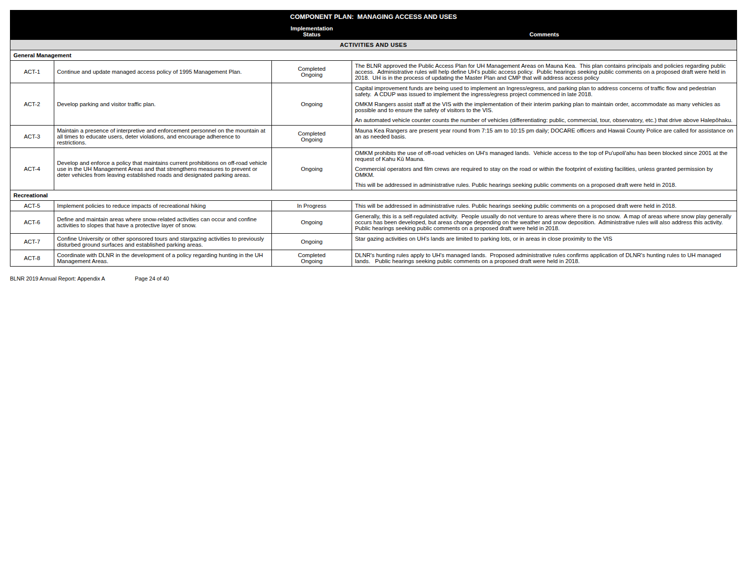| COMPONENT PLAN: MANAGING ACCESS AND USES |
| | | Implementation Status | Comments |
| ACTIVITIES AND USES |
| General Management |
| ACT-1 | Continue and update managed access policy of 1995 Management Plan. | Completed Ongoing | The BLNR approved the Public Access Plan for UH Management Areas on Mauna Kea. This plan contains principals and policies regarding public access. Administrative rules will help define UH's public access policy. Public hearings seeking public comments on a proposed draft were held in 2018. UH is in the process of updating the Master Plan and CMP that will address access policy |
| ACT-2 | Develop parking and visitor traffic plan. | Ongoing | Capital improvement funds are being used to implement an Ingress/egress, and parking plan to address concerns of traffic flow and pedestrian safety. A CDUP was issued to implement the ingress/egress project commenced in late 2018. OMKM Rangers assist staff at the VIS with the implementation of their interim parking plan to maintain order, accommodate as many vehicles as possible and to ensure the safety of visitors to the VIS. An automated vehicle counter counts the number of vehicles (differentiating: public, commercial, tour, observatory, etc.) that drive above Halepōhaku. |
| ACT-3 | Maintain a presence of interpretive and enforcement personnel on the mountain at all times to educate users, deter violations, and encourage adherence to restrictions. | Completed Ongoing | Mauna Kea Rangers are present year round from 7:15 am to 10:15 pm daily; DOCARE officers and Hawaii County Police are called for assistance on an as needed basis. |
| ACT-4 | Develop and enforce a policy that maintains current prohibitions on off-road vehicle use in the UH Management Areas and that strengthens measures to prevent or deter vehicles from leaving established roads and designated parking areas. | Ongoing | OMKM prohibits the use of off-road vehicles on UH's managed lands. Vehicle access to the top of Pu'upoli'ahu has been blocked since 2001 at the request of Kahu Kū Mauna. Commercial operators and film crews are required to stay on the road or within the footprint of existing facilities, unless granted permission by OMKM. This will be addressed in administrative rules. Public hearings seeking public comments on a proposed draft were held in 2018. |
| Recreational |
| ACT-5 | Implement policies to reduce impacts of recreational hiking | In Progress | This will be addressed in administrative rules. Public hearings seeking public comments on a proposed draft were held in 2018. |
| ACT-6 | Define and maintain areas where snow-related activities can occur and confine activities to slopes that have a protective layer of snow. | Ongoing | Generally, this is a self-regulated activity. People usually do not venture to areas where there is no snow. A map of areas where snow play generally occurs has been developed, but areas change depending on the weather and snow deposition. Administrative rules will also address this activity. Public hearings seeking public comments on a proposed draft were held in 2018. |
| ACT-7 | Confine University or other sponsored tours and stargazing activities to previously disturbed ground surfaces and established parking areas. | Ongoing | Star gazing activities on UH's lands are limited to parking lots, or in areas in close proximity to the VIS |
| ACT-8 | Coordinate with DLNR in the development of a policy regarding hunting in the UH Management Areas. | Completed Ongoing | DLNR's hunting rules apply to UH's managed lands. Proposed administrative rules confirms application of DLNR's hunting rules to UH managed lands. Public hearings seeking public comments on a proposed draft were held in 2018. |
BLNR 2019 Annual Report: Appendix A Page 24 of 40